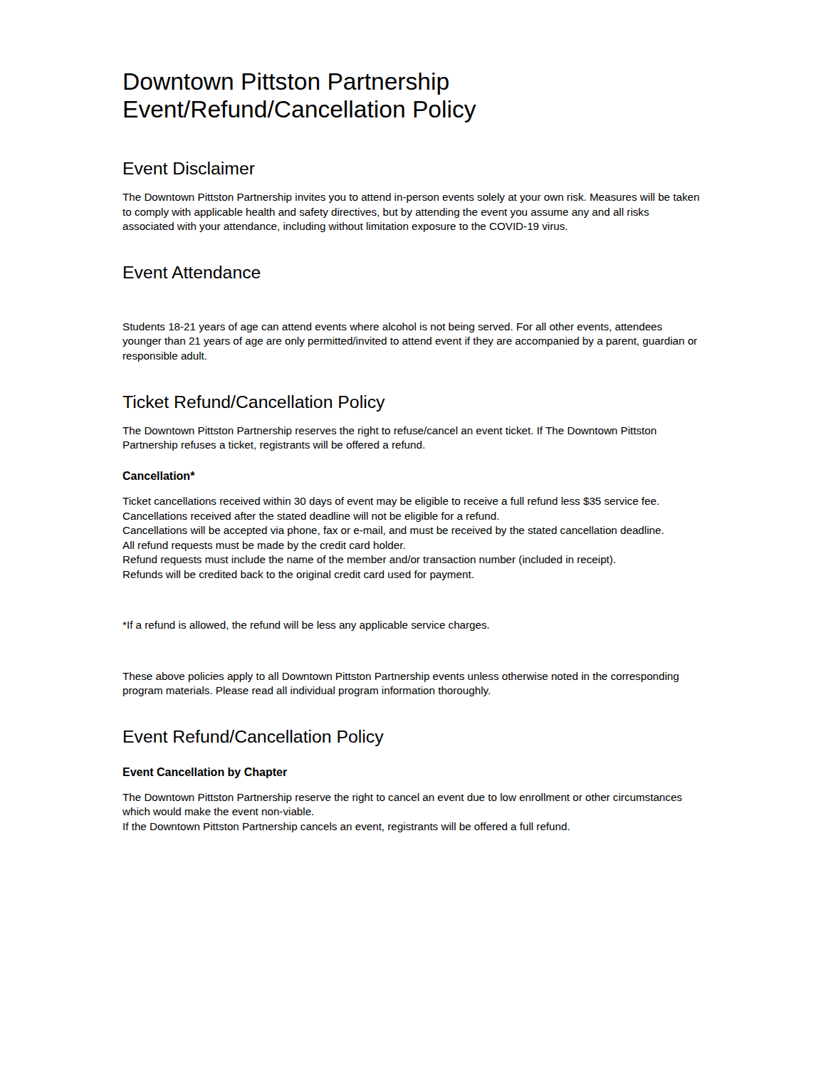Downtown Pittston Partnership
Event/Refund/Cancellation Policy
Event Disclaimer
The Downtown Pittston Partnership invites you to attend in-person events solely at your own risk. Measures will be taken to comply with applicable health and safety directives, but by attending the event you assume any and all risks associated with your attendance, including without limitation exposure to the COVID-19 virus.
Event Attendance
Students 18-21 years of age can attend events where alcohol is not being served. For all other events, attendees younger than 21 years of age are only permitted/invited to attend event if they are accompanied by a parent, guardian or responsible adult.
Ticket Refund/Cancellation Policy
The Downtown Pittston Partnership reserves the right to refuse/cancel an event ticket. If The Downtown Pittston Partnership refuses a ticket, registrants will be offered a refund.
Cancellation*
Ticket cancellations received within 30 days of event may be eligible to receive a full refund less $35 service fee.
Cancellations received after the stated deadline will not be eligible for a refund.
Cancellations will be accepted via phone, fax or e-mail, and must be received by the stated cancellation deadline.
All refund requests must be made by the credit card holder.
Refund requests must include the name of the member and/or transaction number (included in receipt).
Refunds will be credited back to the original credit card used for payment.
*If a refund is allowed, the refund will be less any applicable service charges.
These above policies apply to all Downtown Pittston Partnership events unless otherwise noted in the corresponding program materials. Please read all individual program information thoroughly.
Event Refund/Cancellation Policy
Event Cancellation by Chapter
The Downtown Pittston Partnership reserve the right to cancel an event due to low enrollment or other circumstances which would make the event non-viable.
If the Downtown Pittston Partnership cancels an event, registrants will be offered a full refund.